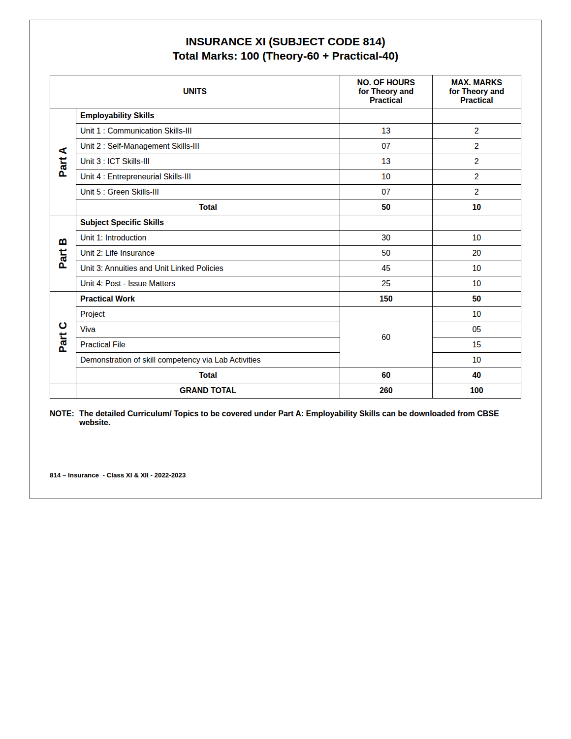INSURANCE XI (SUBJECT CODE 814)
Total Marks: 100 (Theory-60 + Practical-40)
| UNITS | NO. OF HOURS for Theory and Practical | MAX. MARKS for Theory and Practical |
| --- | --- | --- |
| Part A | Employability Skills | | |
| Unit 1 : Communication Skills-III | 13 | 2 |
| Unit 2 : Self-Management Skills-III | 07 | 2 |
| Unit 3 : ICT Skills-III | 13 | 2 |
| Unit 4 : Entrepreneurial Skills-III | 10 | 2 |
| Unit 5 : Green Skills-III | 07 | 2 |
| Total | 50 | 10 |
| Part B | Subject Specific Skills | | |
| Unit 1: Introduction | 30 | 10 |
| Unit 2: Life Insurance | 50 | 20 |
| Unit 3: Annuities and Unit Linked Policies | 45 | 10 |
| Unit 4: Post - Issue Matters | 25 | 10 |
| Part C | Practical Work | 150 | 50 |
| Project | 60 | 10 |
| Viva | 05 |
| Practical File | 15 |
| Demonstration of skill competency via Lab Activities | 10 |
| Total | 60 | 40 |
| | GRAND TOTAL | 260 | 100 |
NOTE: The detailed Curriculum/ Topics to be covered under Part A: Employability Skills can be downloaded from CBSE website.
814 – Insurance - Class XI & XII - 2022-2023